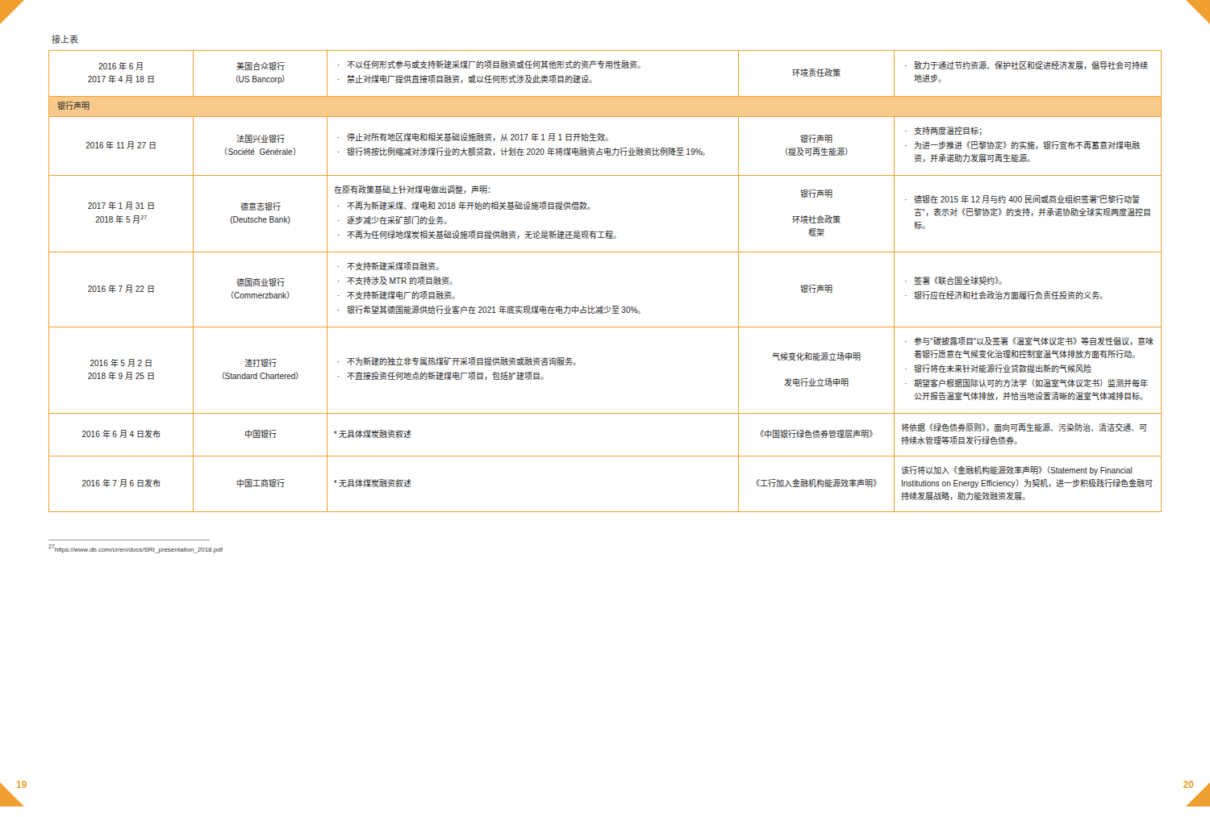接上表
| 2016 年 6 月 2017 年 4 月 18 日 | 美国合众银行 （US Bancorp） | 不以任何形式参与或支持新建采煤厂的项目融资或任何其他形式的资产专用性融资。 禁止对煤电厂提供直接项目融资，或以任何形式涉及此类项目的建设。 | 环境责任政策 | 致力于通过节约资源、保护社区和促进经济发展，倡导社会可持续地进步。 |
| 银行声明 |
| 2016 年 11 月 27 日 | 法国兴业银行 （Société Générale） | 停止对所有地区煤电和相关基础设施融资，从 2017 年 1 月 1 日开始生效。 银行将按比例缩减对涉煤行业的大额贷款，计划在 2020 年将煤电融资占电力行业融资比例降至 19%。 | 银行声明 （提及可再生能源） | 支持两度温控目标； 为进一步推进《巴黎协定》的实施，银行宣布不再蓄意对煤电融资，并承诺助力发展可再生能源。 |
| 2017 年 1 月 31 日 2018 年 5 月 27 | 德意志银行 (Deutsche Bank) | 在原有政策基础上针对煤电做出调整，声明： 不再为新建采煤、煤电和 2018 年开始的相关基础设施项目提供借款。 逐步减少在采矿部门的业务。 不再为任何绿地煤炭相关基础设施项目提供融资，无论是新建还是现有工程。 | 银行声明 环境社会政策 框架 | 德银在 2015 年 12 月与约 400 民间或商业组织签署"巴黎行动誓言"，表示对《巴黎协定》的支持，并承诺协助全球实现两度温控目标。 |
| 2016 年 7 月 22 日 | 德国商业银行 （Commerzbank） | 不支持新建采煤项目融资。 不支持涉及 MTR 的项目融资。 不支持新建煤电厂的项目融资。 银行希望其德国能源供给行业客户在 2021 年底实现煤电在电力中占比减少至 30%。 | 银行声明 | 签署《联合国全球契约》。 银行应在经济和社会政治方面履行负责任投资的义务。 |
| 2016 年 5 月 2 日 2018 年 9 月 25 日 | 渣打银行 （Standard Chartered） | 不为新建的独立非专属热煤矿开采项目提供融资或融资咨询服务。 不直接投资任何地点的新建煤电厂项目，包括扩建项目。 | 气候变化和能源立场申明 发电行业立场申明 | 参与"碳披露项目"以及签署《温室气体议定书》等自发性倡议，意味着银行愿意在气候变化治理和控制室温气体排放方面有所行动。 银行将在未来针对能源行业贷款提出新的气候风险 期望客户根据国际认可的方法学（如温室气体议定书）监测并每年公开报告温室气体排放，并恰当地设置清晰的温室气体减排目标。 |
| 2016 年 6 月 4 日发布 | 中国银行 | * 无具体煤炭融资叙述 | 《中国银行绿色债券管理层声明》 | 将依据《绿色债券原则》，面向可再生能源、污染防治、清洁交通、可持续水管理等项目发行绿色债券。 |
| 2016 年 7 月 6 日发布 | 中国工商银行 | * 无具体煤炭融资叙述 | 《工行加入金融机构能源效率声明》 | 该行将以加入《金融机构能源效率声明》（Statement by Financial Institutions on Energy Efficiency）为契机，进一步积极践行绿色金融可持续发展战略，助力能效融资发展。 |
27https://www.db.com/cr/en/docs/SRI_presentation_2018.pdf
19
20